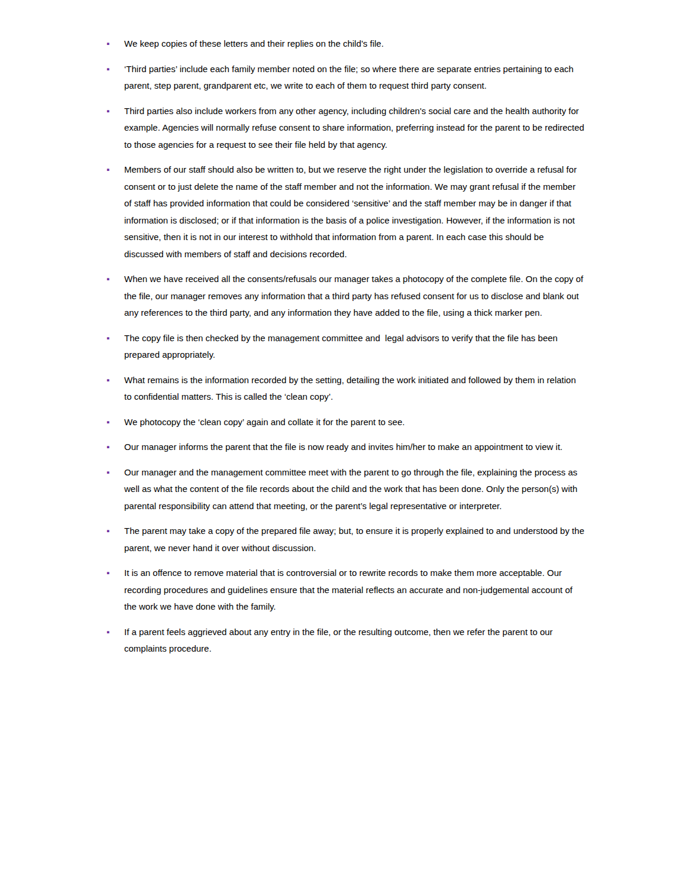We keep copies of these letters and their replies on the child’s file.
‘Third parties’ include each family member noted on the file; so where there are separate entries pertaining to each parent, step parent, grandparent etc, we write to each of them to request third party consent.
Third parties also include workers from any other agency, including children's social care and the health authority for example. Agencies will normally refuse consent to share information, preferring instead for the parent to be redirected to those agencies for a request to see their file held by that agency.
Members of our staff should also be written to, but we reserve the right under the legislation to override a refusal for consent or to just delete the name of the staff member and not the information. We may grant refusal if the member of staff has provided information that could be considered ‘sensitive’ and the staff member may be in danger if that information is disclosed; or if that information is the basis of a police investigation. However, if the information is not sensitive, then it is not in our interest to withhold that information from a parent. In each case this should be discussed with members of staff and decisions recorded.
When we have received all the consents/refusals our manager takes a photocopy of the complete file. On the copy of the file, our manager removes any information that a third party has refused consent for us to disclose and blank out any references to the third party, and any information they have added to the file, using a thick marker pen.
The copy file is then checked by the management committee and legal advisors to verify that the file has been prepared appropriately.
What remains is the information recorded by the setting, detailing the work initiated and followed by them in relation to confidential matters. This is called the ‘clean copy’.
We photocopy the ‘clean copy’ again and collate it for the parent to see.
Our manager informs the parent that the file is now ready and invites him/her to make an appointment to view it.
Our manager and the management committee meet with the parent to go through the file, explaining the process as well as what the content of the file records about the child and the work that has been done. Only the person(s) with parental responsibility can attend that meeting, or the parent’s legal representative or interpreter.
The parent may take a copy of the prepared file away; but, to ensure it is properly explained to and understood by the parent, we never hand it over without discussion.
It is an offence to remove material that is controversial or to rewrite records to make them more acceptable. Our recording procedures and guidelines ensure that the material reflects an accurate and non-judgemental account of the work we have done with the family.
If a parent feels aggrieved about any entry in the file, or the resulting outcome, then we refer the parent to our complaints procedure.